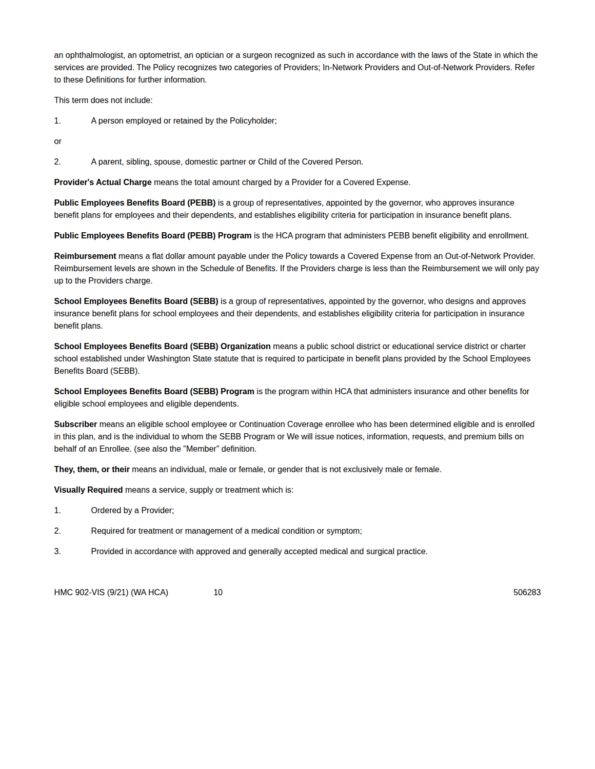an ophthalmologist, an optometrist, an optician or a surgeon recognized as such in accordance with the laws of the State in which the services are provided. The Policy recognizes two categories of Providers; In-Network Providers and Out-of-Network Providers. Refer to these Definitions for further information.
This term does not include:
1. A person employed or retained by the Policyholder;
or
2. A parent, sibling, spouse, domestic partner or Child of the Covered Person.
Provider's Actual Charge means the total amount charged by a Provider for a Covered Expense.
Public Employees Benefits Board (PEBB) is a group of representatives, appointed by the governor, who approves insurance benefit plans for employees and their dependents, and establishes eligibility criteria for participation in insurance benefit plans.
Public Employees Benefits Board (PEBB) Program is the HCA program that administers PEBB benefit eligibility and enrollment.
Reimbursement means a flat dollar amount payable under the Policy towards a Covered Expense from an Out-of-Network Provider. Reimbursement levels are shown in the Schedule of Benefits. If the Providers charge is less than the Reimbursement we will only pay up to the Providers charge.
School Employees Benefits Board (SEBB) is a group of representatives, appointed by the governor, who designs and approves insurance benefit plans for school employees and their dependents, and establishes eligibility criteria for participation in insurance benefit plans.
School Employees Benefits Board (SEBB) Organization means a public school district or educational service district or charter school established under Washington State statute that is required to participate in benefit plans provided by the School Employees Benefits Board (SEBB).
School Employees Benefits Board (SEBB) Program is the program within HCA that administers insurance and other benefits for eligible school employees and eligible dependents.
Subscriber means an eligible school employee or Continuation Coverage enrollee who has been determined eligible and is enrolled in this plan, and is the individual to whom the SEBB Program or We will issue notices, information, requests, and premium bills on behalf of an Enrollee. (see also the "Member" definition.
They, them, or their means an individual, male or female, or gender that is not exclusively male or female.
Visually Required means a service, supply or treatment which is:
1. Ordered by a Provider;
2. Required for treatment or management of a medical condition or symptom;
3. Provided in accordance with approved and generally accepted medical and surgical practice.
HMC 902-VIS (9/21) (WA HCA) 10 506283